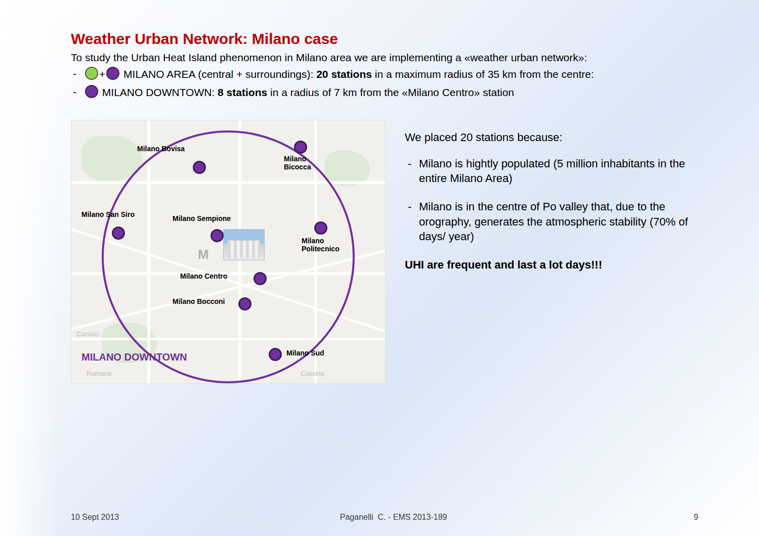Weather Urban Network: Milano case
To study the Urban Heat Island phenomenon in Milano area we are implementing a «weather urban network»:
+ MILANO AREA (central + surroundings): 20 stations in a maximum radius of 35 km from the centre:
MILANO DOWNTOWN: 8 stations in a radius of 7 km from the «Milano Centro» station
M
Milano Bovisa
Milano Bicocca
Milano San Siro
Milano Sempione
Milano Politecnico
Milano Centro
Milano Bocconi
Milano Sud
MILANO DOWNTOWN
Corsico
Romano
Cascina
We placed 20 stations because:
Milano is hightly populated (5 million inhabitants in the entire Milano Area)
Milano is in the centre of Po valley that, due to the orography, generates the atmospheric stability (70% of days/ year)
UHI are frequent and last a lot days!!!
10 Sept 2013
Paganelli C. - EMS 2013-189
9